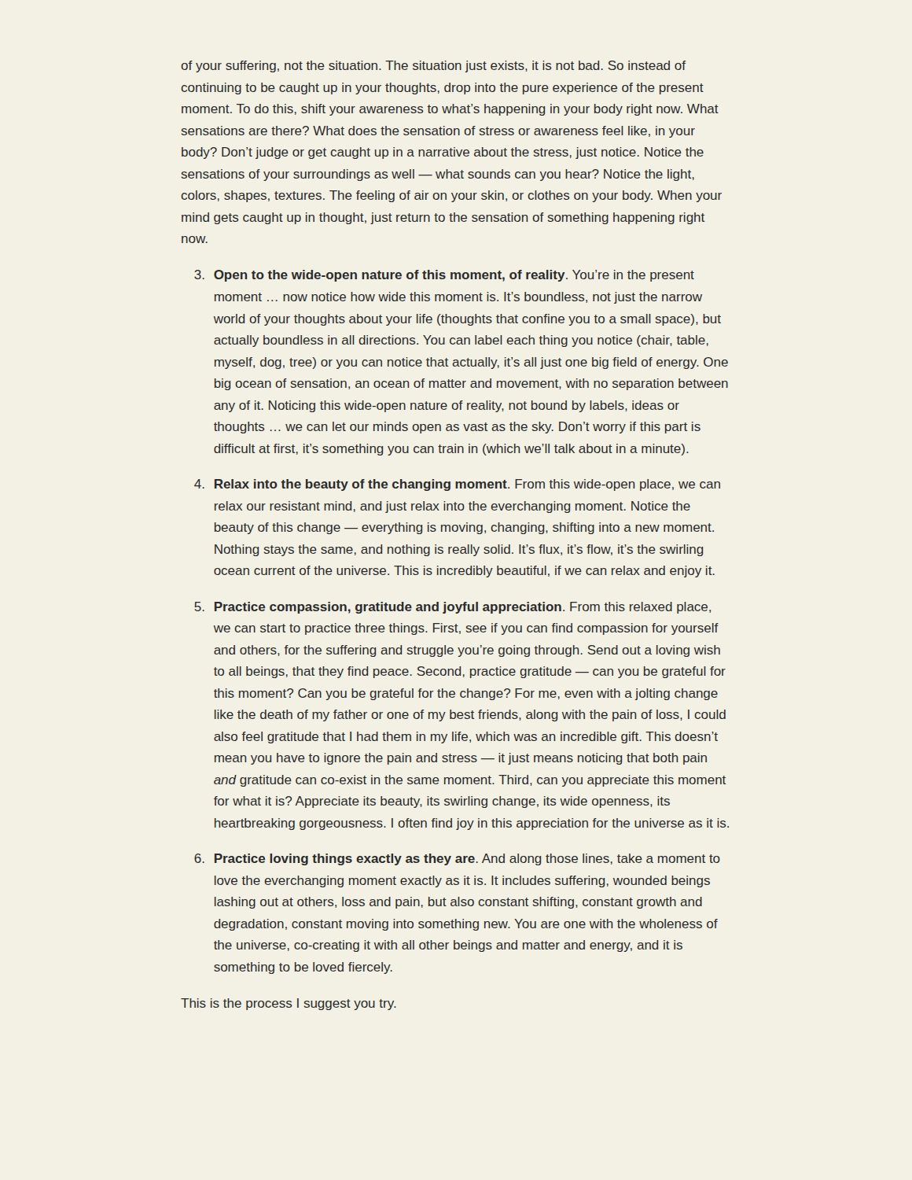of your suffering, not the situation. The situation just exists, it is not bad. So instead of continuing to be caught up in your thoughts, drop into the pure experience of the present moment. To do this, shift your awareness to what’s happening in your body right now. What sensations are there? What does the sensation of stress or awareness feel like, in your body? Don’t judge or get caught up in a narrative about the stress, just notice. Notice the sensations of your surroundings as well — what sounds can you hear? Notice the light, colors, shapes, textures. The feeling of air on your skin, or clothes on your body. When your mind gets caught up in thought, just return to the sensation of something happening right now.
Open to the wide-open nature of this moment, of reality. You’re in the present moment … now notice how wide this moment is. It’s boundless, not just the narrow world of your thoughts about your life (thoughts that confine you to a small space), but actually boundless in all directions. You can label each thing you notice (chair, table, myself, dog, tree) or you can notice that actually, it’s all just one big field of energy. One big ocean of sensation, an ocean of matter and movement, with no separation between any of it. Noticing this wide-open nature of reality, not bound by labels, ideas or thoughts … we can let our minds open as vast as the sky. Don’t worry if this part is difficult at first, it’s something you can train in (which we’ll talk about in a minute).
Relax into the beauty of the changing moment. From this wide-open place, we can relax our resistant mind, and just relax into the everchanging moment. Notice the beauty of this change — everything is moving, changing, shifting into a new moment. Nothing stays the same, and nothing is really solid. It’s flux, it’s flow, it’s the swirling ocean current of the universe. This is incredibly beautiful, if we can relax and enjoy it.
Practice compassion, gratitude and joyful appreciation. From this relaxed place, we can start to practice three things. First, see if you can find compassion for yourself and others, for the suffering and struggle you’re going through. Send out a loving wish to all beings, that they find peace. Second, practice gratitude — can you be grateful for this moment? Can you be grateful for the change? For me, even with a jolting change like the death of my father or one of my best friends, along with the pain of loss, I could also feel gratitude that I had them in my life, which was an incredible gift. This doesn’t mean you have to ignore the pain and stress — it just means noticing that both pain and gratitude can co-exist in the same moment. Third, can you appreciate this moment for what it is? Appreciate its beauty, its swirling change, its wide openness, its heartbreaking gorgeousness. I often find joy in this appreciation for the universe as it is.
Practice loving things exactly as they are. And along those lines, take a moment to love the everchanging moment exactly as it is. It includes suffering, wounded beings lashing out at others, loss and pain, but also constant shifting, constant growth and degradation, constant moving into something new. You are one with the wholeness of the universe, co-creating it with all other beings and matter and energy, and it is something to be loved fiercely.
This is the process I suggest you try.